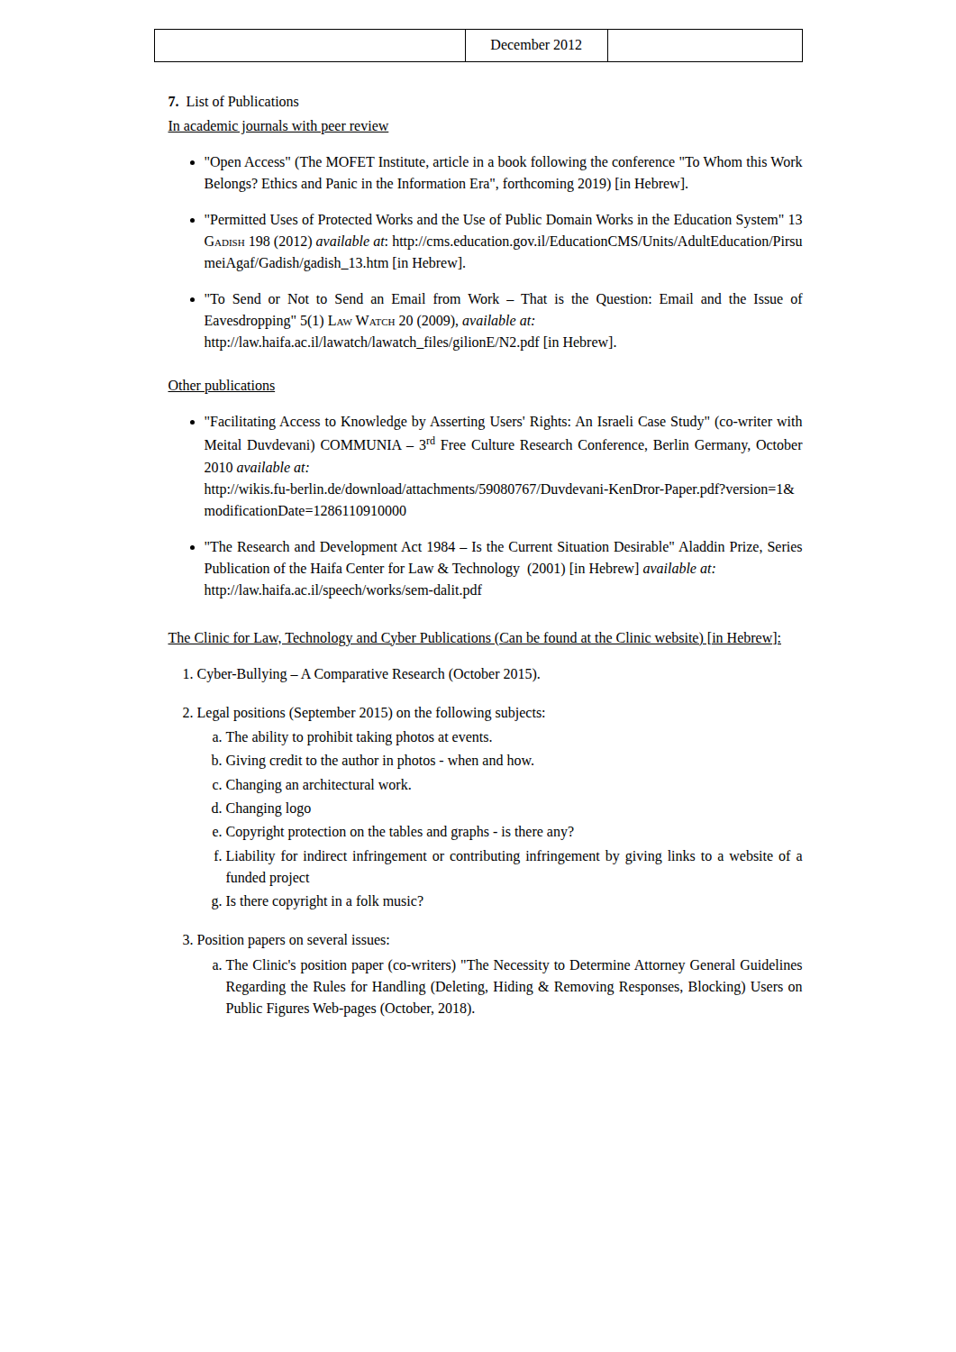| | December 2012 | |
7. List of Publications
In academic journals with peer review
"Open Access" (The MOFET Institute, article in a book following the conference "To Whom this Work Belongs? Ethics and Panic in the Information Era", forthcoming 2019) [in Hebrew].
"Permitted Uses of Protected Works and the Use of Public Domain Works in the Education System" 13 Gadish 198 (2012) available at: http://cms.education.gov.il/EducationCMS/Units/AdultEducation/PirsumeiAgaf/Gadish/gadish_13.htm [in Hebrew].
"To Send or Not to Send an Email from Work – That is the Question: Email and the Issue of Eavesdropping" 5(1) Law Watch 20 (2009), available at:
http://law.haifa.ac.il/lawatch/lawatch_files/gilionE/N2.pdf [in Hebrew].
Other publications
"Facilitating Access to Knowledge by Asserting Users' Rights: An Israeli Case Study" (co-writer with Meital Duvdevani) COMMUNIA – 3rd Free Culture Research Conference, Berlin Germany, October 2010 available at:
http://wikis.fu-berlin.de/download/attachments/59080767/Duvdevani-KenDror-Paper.pdf?version=1&modificationDate=1286110910000
"The Research and Development Act 1984 – Is the Current Situation Desirable" Aladdin Prize, Series Publication of the Haifa Center for Law & Technology (2001) [in Hebrew] available at:
http://law.haifa.ac.il/speech/works/sem-dalit.pdf
The Clinic for Law, Technology and Cyber Publications (Can be found at the Clinic website) [in Hebrew]:
Cyber-Bullying – A Comparative Research (October 2015).
Legal positions (September 2015) on the following subjects:
The ability to prohibit taking photos at events.
Giving credit to the author in photos - when and how.
Changing an architectural work.
Changing logo
Copyright protection on the tables and graphs - is there any?
Liability for indirect infringement or contributing infringement by giving links to a website of a funded project
Is there copyright in a folk music?
Position papers on several issues:
The Clinic's position paper (co-writers) "The Necessity to Determine Attorney General Guidelines Regarding the Rules for Handling (Deleting, Hiding & Removing Responses, Blocking) Users on Public Figures Web-pages (October, 2018).